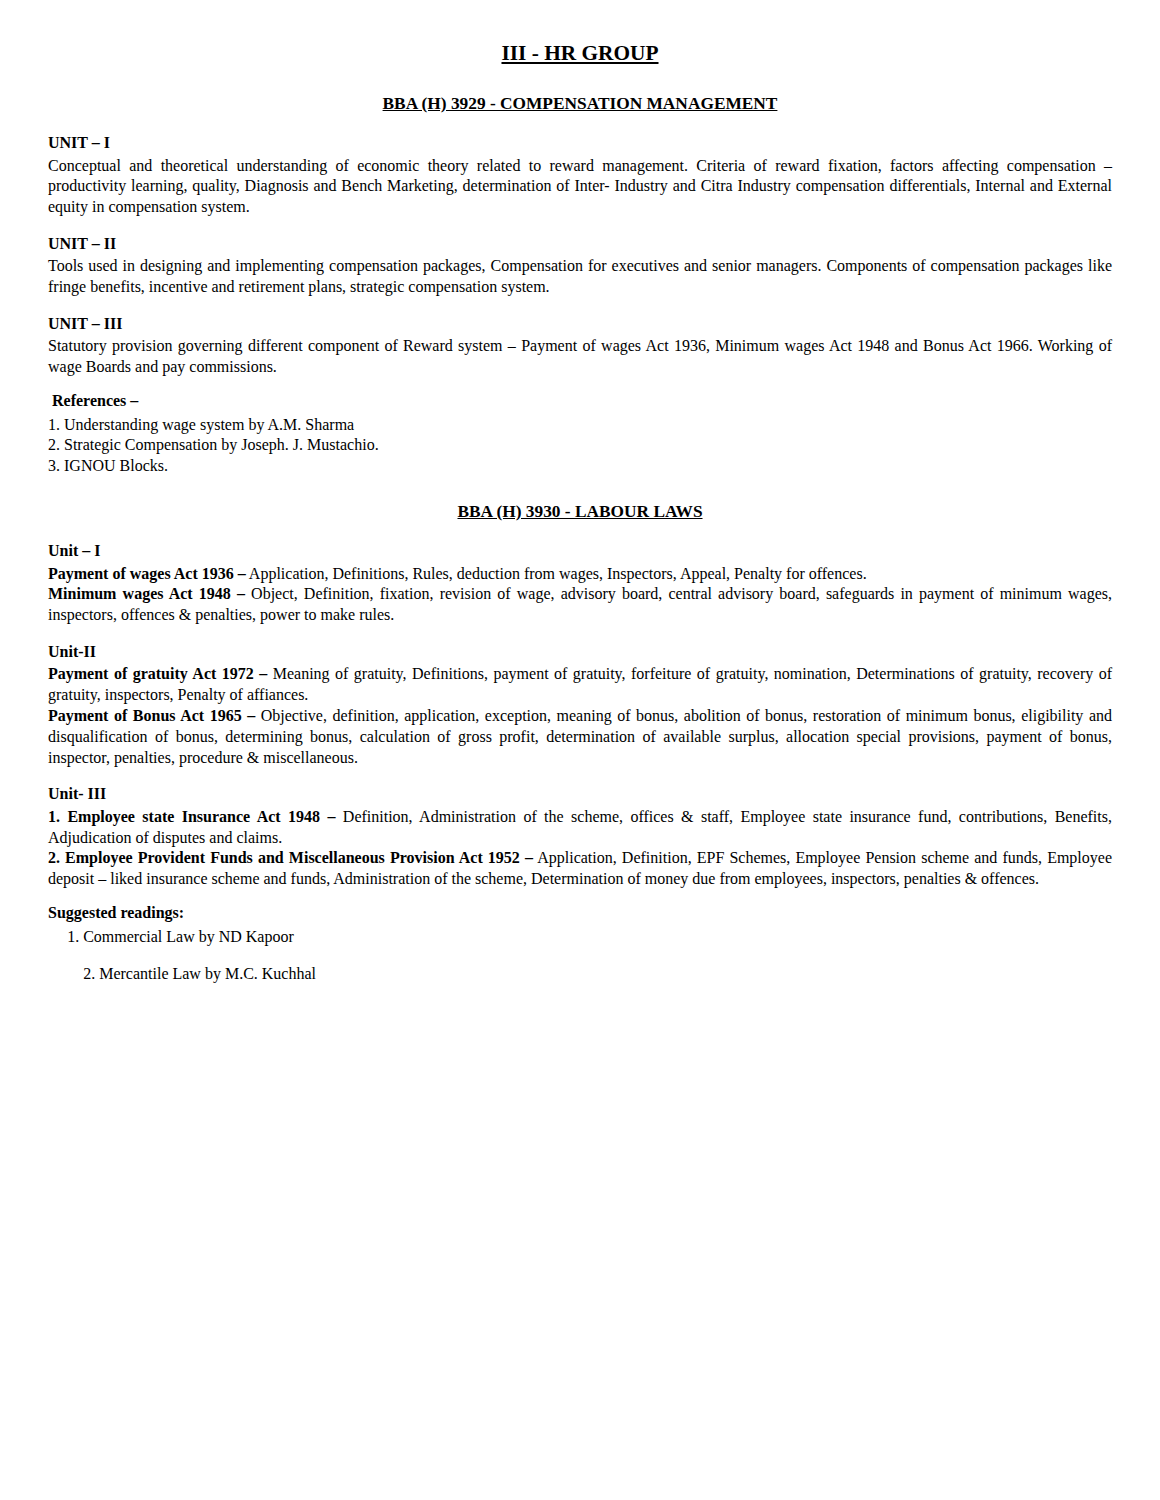III - HR GROUP
BBA (H) 3929 - COMPENSATION MANAGEMENT
UNIT – I
Conceptual and theoretical understanding of economic theory related to reward management. Criteria of reward fixation, factors affecting compensation – productivity learning, quality, Diagnosis and Bench Marketing, determination of Inter- Industry and Citra Industry compensation differentials, Internal and External equity in compensation system.
UNIT – II
Tools used in designing and implementing compensation packages, Compensation for executives and senior managers. Components of compensation packages like fringe benefits, incentive and retirement plans, strategic compensation system.
UNIT – III
Statutory provision governing different component of Reward system – Payment of wages Act 1936, Minimum wages Act 1948 and Bonus Act 1966. Working of wage Boards and pay commissions.
References –
1. Understanding wage system by A.M. Sharma
2. Strategic Compensation by Joseph. J. Mustachio.
3. IGNOU Blocks.
BBA (H) 3930 - LABOUR LAWS
Unit – I
Payment of wages Act 1936 – Application, Definitions, Rules, deduction from wages, Inspectors, Appeal, Penalty for offences.
Minimum wages Act 1948 – Object, Definition, fixation, revision of wage, advisory board, central advisory board, safeguards in payment of minimum wages, inspectors, offences & penalties, power to make rules.
Unit-II
Payment of gratuity Act 1972 – Meaning of gratuity, Definitions, payment of gratuity, forfeiture of gratuity, nomination, Determinations of gratuity, recovery of gratuity, inspectors, Penalty of affiances.
Payment of Bonus Act 1965 – Objective, definition, application, exception, meaning of bonus, abolition of bonus, restoration of minimum bonus, eligibility and disqualification of bonus, determining bonus, calculation of gross profit, determination of available surplus, allocation special provisions, payment of bonus, inspector, penalties, procedure & miscellaneous.
Unit- III
1. Employee state Insurance Act 1948 – Definition, Administration of the scheme, offices & staff, Employee state insurance fund, contributions, Benefits, Adjudication of disputes and claims.
2. Employee Provident Funds and Miscellaneous Provision Act 1952 – Application, Definition, EPF Schemes, Employee Pension scheme and funds, Employee deposit – liked insurance scheme and funds, Administration of the scheme, Determination of money due from employees, inspectors, penalties & offences.
Suggested readings:
Commercial Law by ND Kapoor
2. Mercantile Law by M.C. Kuchhal